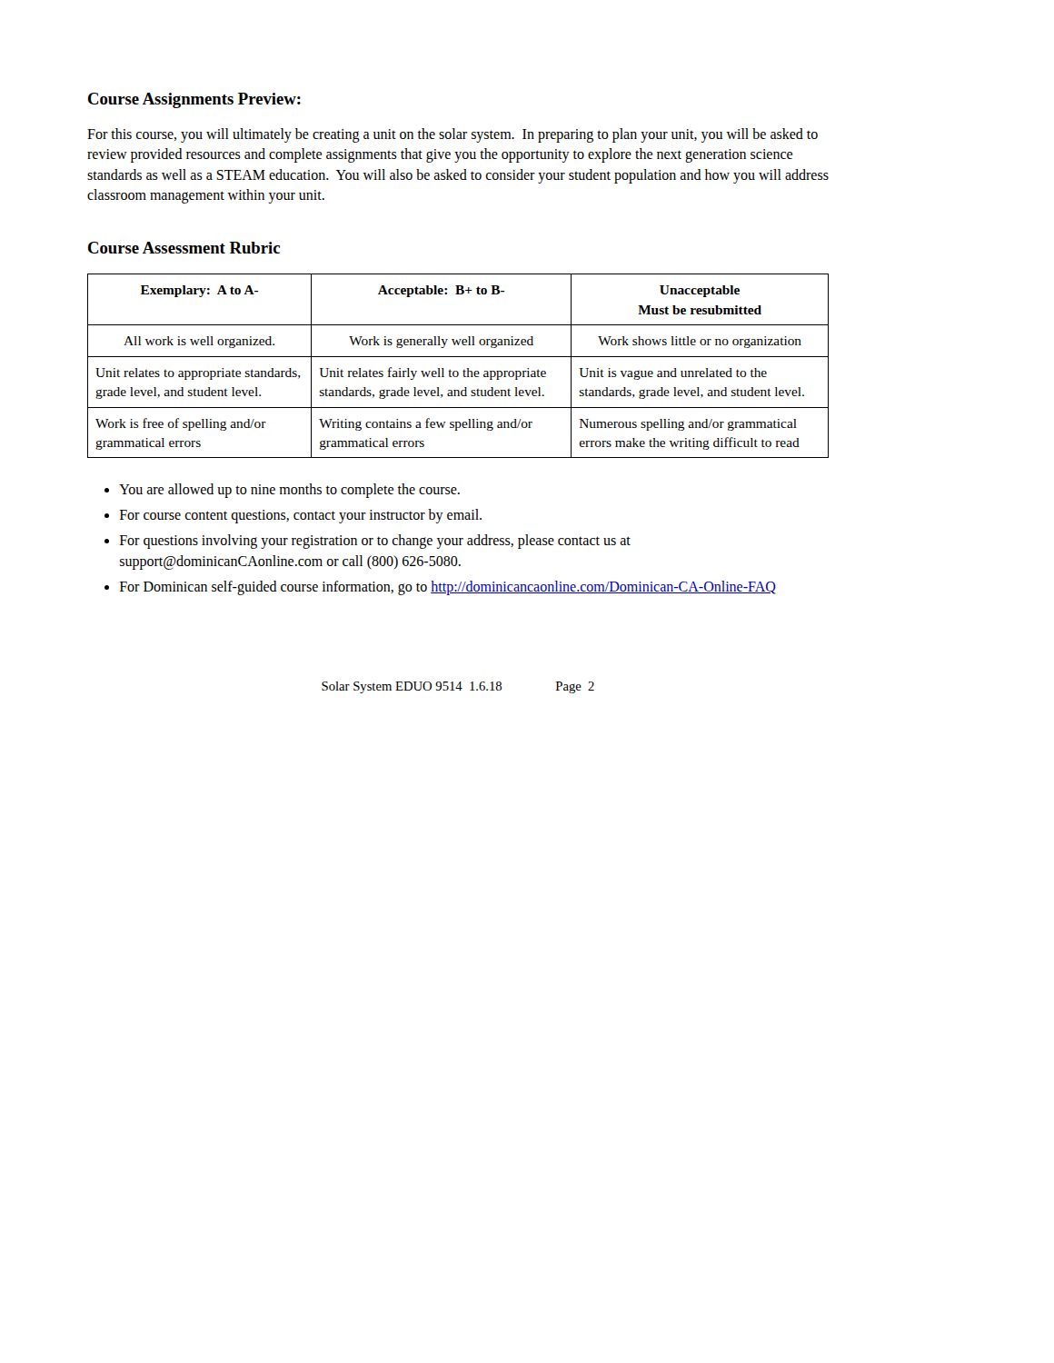Course Assignments Preview:
For this course, you will ultimately be creating a unit on the solar system. In preparing to plan your unit, you will be asked to review provided resources and complete assignments that give you the opportunity to explore the next generation science standards as well as a STEAM education. You will also be asked to consider your student population and how you will address classroom management within your unit.
Course Assessment Rubric
| Exemplary : A to A- | Acceptable : B+ to B- | Unacceptable Must be resubmitted |
| --- | --- | --- |
| All work is well organized. | Work is generally well organized | Work shows little or no organization |
| Unit relates to appropriate standards, grade level, and student level. | Unit relates fairly well to the appropriate standards, grade level, and student level. | Unit is vague and unrelated to the standards, grade level, and student level. |
| Work is free of spelling and/or grammatical errors | Writing contains a few spelling and/or grammatical errors | Numerous spelling and/or grammatical errors make the writing difficult to read |
You are allowed up to nine months to complete the course.
For course content questions, contact your instructor by email.
For questions involving your registration or to change your address, please contact us at support@dominicanCAonline.com or call (800) 626-5080.
For Dominican self-guided course information, go to http://dominicancaonline.com/Dominican-CA-Online-FAQ
Solar System EDUO 9514 1.6.18Page 2